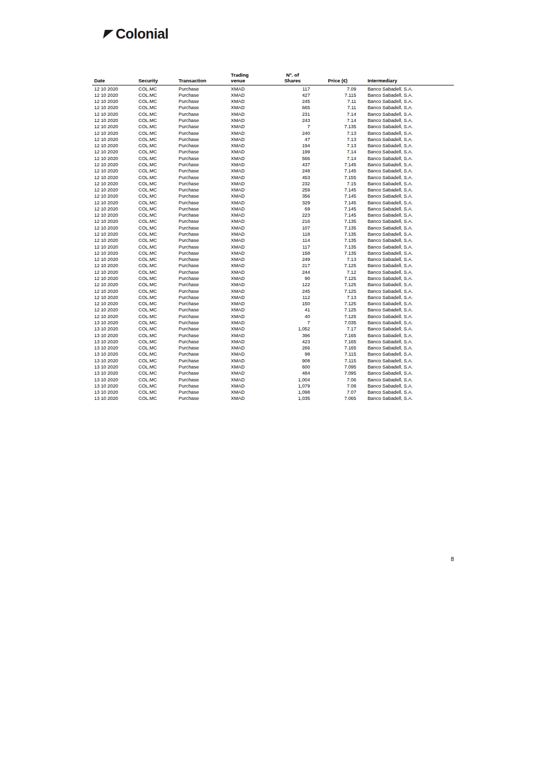Colonial
| Date | Security | Transaction | Trading venue | Nº. of Shares | Price (€) | Intermediary |
| --- | --- | --- | --- | --- | --- | --- |
| 12 10 2020 | COL.MC | Purchase | XMAD | 117 | 7.09 | Banco Sabadell, S.A. |
| 12 10 2020 | COL.MC | Purchase | XMAD | 427 | 7.115 | Banco Sabadell, S.A. |
| 12 10 2020 | COL.MC | Purchase | XMAD | 245 | 7.11 | Banco Sabadell, S.A. |
| 12 10 2020 | COL.MC | Purchase | XMAD | 665 | 7.11 | Banco Sabadell, S.A. |
| 12 10 2020 | COL.MC | Purchase | XMAD | 231 | 7.14 | Banco Sabadell, S.A. |
| 12 10 2020 | COL.MC | Purchase | XMAD | 243 | 7.14 | Banco Sabadell, S.A. |
| 12 10 2020 | COL.MC | Purchase | XMAD | 7 | 7.135 | Banco Sabadell, S.A. |
| 12 10 2020 | COL.MC | Purchase | XMAD | 240 | 7.13 | Banco Sabadell, S.A. |
| 12 10 2020 | COL.MC | Purchase | XMAD | 47 | 7.13 | Banco Sabadell, S.A. |
| 12 10 2020 | COL.MC | Purchase | XMAD | 194 | 7.13 | Banco Sabadell, S.A. |
| 12 10 2020 | COL.MC | Purchase | XMAD | 199 | 7.14 | Banco Sabadell, S.A. |
| 12 10 2020 | COL.MC | Purchase | XMAD | 566 | 7.14 | Banco Sabadell, S.A. |
| 12 10 2020 | COL.MC | Purchase | XMAD | 437 | 7.145 | Banco Sabadell, S.A. |
| 12 10 2020 | COL.MC | Purchase | XMAD | 248 | 7.145 | Banco Sabadell, S.A. |
| 12 10 2020 | COL.MC | Purchase | XMAD | 453 | 7.155 | Banco Sabadell, S.A. |
| 12 10 2020 | COL.MC | Purchase | XMAD | 232 | 7.15 | Banco Sabadell, S.A. |
| 12 10 2020 | COL.MC | Purchase | XMAD | 259 | 7.145 | Banco Sabadell, S.A. |
| 12 10 2020 | COL.MC | Purchase | XMAD | 356 | 7.145 | Banco Sabadell, S.A. |
| 12 10 2020 | COL.MC | Purchase | XMAD | 329 | 7.145 | Banco Sabadell, S.A. |
| 12 10 2020 | COL.MC | Purchase | XMAD | 69 | 7.145 | Banco Sabadell, S.A. |
| 12 10 2020 | COL.MC | Purchase | XMAD | 223 | 7.145 | Banco Sabadell, S.A. |
| 12 10 2020 | COL.MC | Purchase | XMAD | 216 | 7.135 | Banco Sabadell, S.A. |
| 12 10 2020 | COL.MC | Purchase | XMAD | 107 | 7.135 | Banco Sabadell, S.A. |
| 12 10 2020 | COL.MC | Purchase | XMAD | 118 | 7.135 | Banco Sabadell, S.A. |
| 12 10 2020 | COL.MC | Purchase | XMAD | 114 | 7.135 | Banco Sabadell, S.A. |
| 12 10 2020 | COL.MC | Purchase | XMAD | 117 | 7.135 | Banco Sabadell, S.A. |
| 12 10 2020 | COL.MC | Purchase | XMAD | 158 | 7.135 | Banco Sabadell, S.A. |
| 12 10 2020 | COL.MC | Purchase | XMAD | 249 | 7.13 | Banco Sabadell, S.A. |
| 12 10 2020 | COL.MC | Purchase | XMAD | 217 | 7.125 | Banco Sabadell, S.A. |
| 12 10 2020 | COL.MC | Purchase | XMAD | 244 | 7.12 | Banco Sabadell, S.A. |
| 12 10 2020 | COL.MC | Purchase | XMAD | 90 | 7.125 | Banco Sabadell, S.A. |
| 12 10 2020 | COL.MC | Purchase | XMAD | 122 | 7.125 | Banco Sabadell, S.A. |
| 12 10 2020 | COL.MC | Purchase | XMAD | 245 | 7.125 | Banco Sabadell, S.A. |
| 12 10 2020 | COL.MC | Purchase | XMAD | 112 | 7.13 | Banco Sabadell, S.A. |
| 12 10 2020 | COL.MC | Purchase | XMAD | 150 | 7.125 | Banco Sabadell, S.A. |
| 12 10 2020 | COL.MC | Purchase | XMAD | 41 | 7.125 | Banco Sabadell, S.A. |
| 12 10 2020 | COL.MC | Purchase | XMAD | 40 | 7.125 | Banco Sabadell, S.A. |
| 13 10 2020 | COL.MC | Purchase | XMAD | 7 | 7.035 | Banco Sabadell, S.A. |
| 13 10 2020 | COL.MC | Purchase | XMAD | 1,052 | 7.17 | Banco Sabadell, S.A. |
| 13 10 2020 | COL.MC | Purchase | XMAD | 396 | 7.165 | Banco Sabadell, S.A. |
| 13 10 2020 | COL.MC | Purchase | XMAD | 423 | 7.165 | Banco Sabadell, S.A. |
| 13 10 2020 | COL.MC | Purchase | XMAD | 266 | 7.165 | Banco Sabadell, S.A. |
| 13 10 2020 | COL.MC | Purchase | XMAD | 98 | 7.115 | Banco Sabadell, S.A. |
| 13 10 2020 | COL.MC | Purchase | XMAD | 908 | 7.115 | Banco Sabadell, S.A. |
| 13 10 2020 | COL.MC | Purchase | XMAD | 600 | 7.095 | Banco Sabadell, S.A. |
| 13 10 2020 | COL.MC | Purchase | XMAD | 484 | 7.095 | Banco Sabadell, S.A. |
| 13 10 2020 | COL.MC | Purchase | XMAD | 1,004 | 7.06 | Banco Sabadell, S.A. |
| 13 10 2020 | COL.MC | Purchase | XMAD | 1,079 | 7.08 | Banco Sabadell, S.A. |
| 13 10 2020 | COL.MC | Purchase | XMAD | 1,098 | 7.07 | Banco Sabadell, S.A. |
| 13 10 2020 | COL.MC | Purchase | XMAD | 1,035 | 7.065 | Banco Sabadell, S.A. |
8